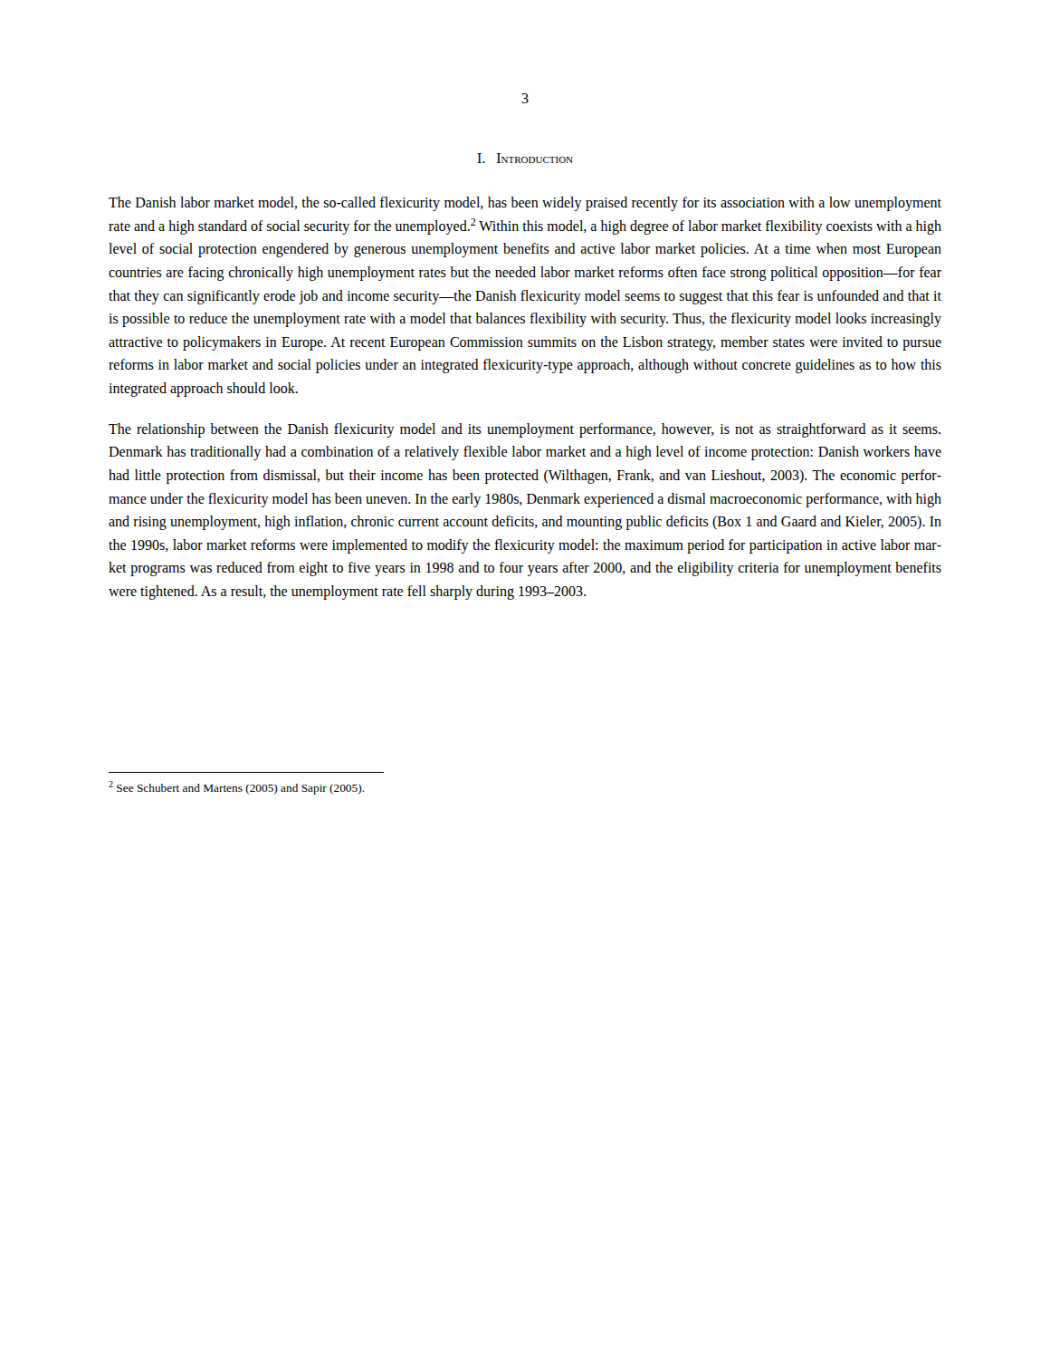3
I. Introduction
The Danish labor market model, the so-called flexicurity model, has been widely praised recently for its association with a low unemployment rate and a high standard of social security for the unemployed.2 Within this model, a high degree of labor market flexibility coexists with a high level of social protection engendered by generous unemployment benefits and active labor market policies. At a time when most European countries are facing chronically high unemployment rates but the needed labor market reforms often face strong political opposition—for fear that they can significantly erode job and income security—the Danish flexicurity model seems to suggest that this fear is unfounded and that it is possible to reduce the unemployment rate with a model that balances flexibility with security. Thus, the flexicurity model looks increasingly attractive to policymakers in Europe. At recent European Commission summits on the Lisbon strategy, member states were invited to pursue reforms in labor market and social policies under an integrated flexicurity-type approach, although without concrete guidelines as to how this integrated approach should look.
The relationship between the Danish flexicurity model and its unemployment performance, however, is not as straightforward as it seems. Denmark has traditionally had a combination of a relatively flexible labor market and a high level of income protection: Danish workers have had little protection from dismissal, but their income has been protected (Wilthagen, Frank, and van Lieshout, 2003). The economic performance under the flexicurity model has been uneven. In the early 1980s, Denmark experienced a dismal macroeconomic performance, with high and rising unemployment, high inflation, chronic current account deficits, and mounting public deficits (Box 1 and Gaard and Kieler, 2005). In the 1990s, labor market reforms were implemented to modify the flexicurity model: the maximum period for participation in active labor market programs was reduced from eight to five years in 1998 and to four years after 2000, and the eligibility criteria for unemployment benefits were tightened. As a result, the unemployment rate fell sharply during 1993–2003.
2 See Schubert and Martens (2005) and Sapir (2005).